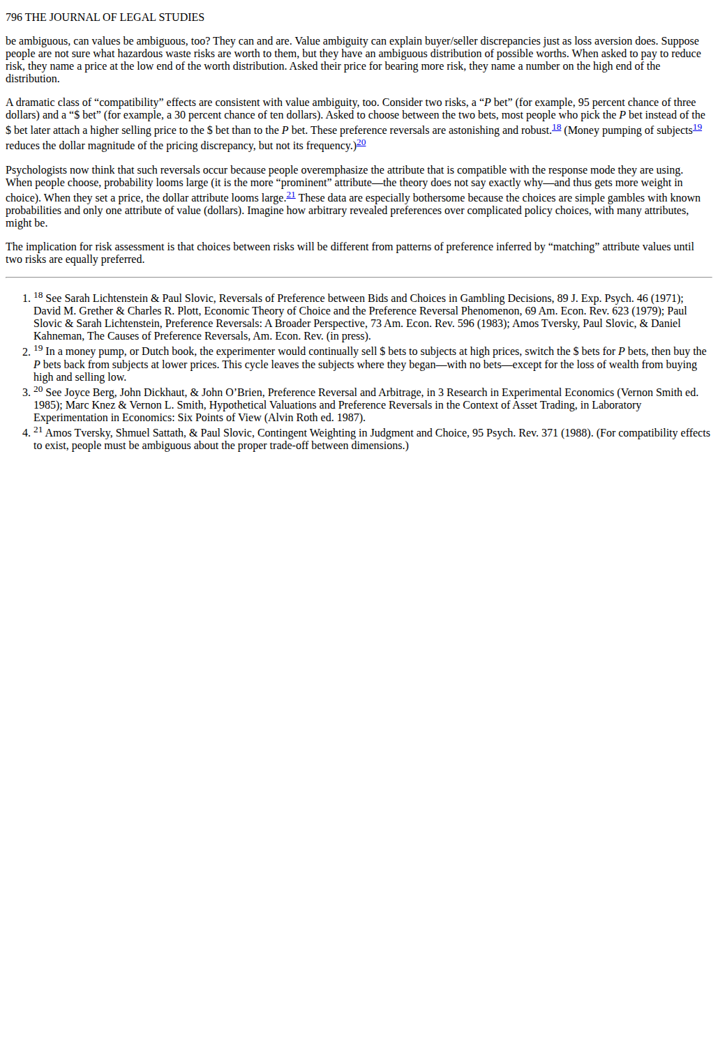796 THE JOURNAL OF LEGAL STUDIES
be ambiguous, can values be ambiguous, too? They can and are. Value ambiguity can explain buyer/seller discrepancies just as loss aversion does. Suppose people are not sure what hazardous waste risks are worth to them, but they have an ambiguous distribution of possible worths. When asked to pay to reduce risk, they name a price at the low end of the worth distribution. Asked their price for bearing more risk, they name a number on the high end of the distribution.
A dramatic class of “compatibility” effects are consistent with value ambiguity, too. Consider two risks, a “P bet” (for example, 95 percent chance of three dollars) and a “$ bet” (for example, a 30 percent chance of ten dollars). Asked to choose between the two bets, most people who pick the P bet instead of the $ bet later attach a higher selling price to the $ bet than to the P bet. These preference reversals are astonishing and robust.18 (Money pumping of subjects19 reduces the dollar magnitude of the pricing discrepancy, but not its frequency.)20
Psychologists now think that such reversals occur because people overemphasize the attribute that is compatible with the response mode they are using. When people choose, probability looms large (it is the more “prominent” attribute—the theory does not say exactly why—and thus gets more weight in choice). When they set a price, the dollar attribute looms large.21 These data are especially bothersome because the choices are simple gambles with known probabilities and only one attribute of value (dollars). Imagine how arbitrary revealed preferences over complicated policy choices, with many attributes, might be.
The implication for risk assessment is that choices between risks will be different from patterns of preference inferred by “matching” attribute values until two risks are equally preferred.
18 See Sarah Lichtenstein & Paul Slovic, Reversals of Preference between Bids and Choices in Gambling Decisions, 89 J. Exp. Psych. 46 (1971); David M. Grether & Charles R. Plott, Economic Theory of Choice and the Preference Reversal Phenomenon, 69 Am. Econ. Rev. 623 (1979); Paul Slovic & Sarah Lichtenstein, Preference Reversals: A Broader Perspective, 73 Am. Econ. Rev. 596 (1983); Amos Tversky, Paul Slovic, & Daniel Kahneman, The Causes of Preference Reversals, Am. Econ. Rev. (in press).
19 In a money pump, or Dutch book, the experimenter would continually sell $ bets to subjects at high prices, switch the $ bets for P bets, then buy the P bets back from subjects at lower prices. This cycle leaves the subjects where they began—with no bets—except for the loss of wealth from buying high and selling low.
20 See Joyce Berg, John Dickhaut, & John O’Brien, Preference Reversal and Arbitrage, in 3 Research in Experimental Economics (Vernon Smith ed. 1985); Marc Knez & Vernon L. Smith, Hypothetical Valuations and Preference Reversals in the Context of Asset Trading, in Laboratory Experimentation in Economics: Six Points of View (Alvin Roth ed. 1987).
21 Amos Tversky, Shmuel Sattath, & Paul Slovic, Contingent Weighting in Judgment and Choice, 95 Psych. Rev. 371 (1988). (For compatibility effects to exist, people must be ambiguous about the proper trade-off between dimensions.)